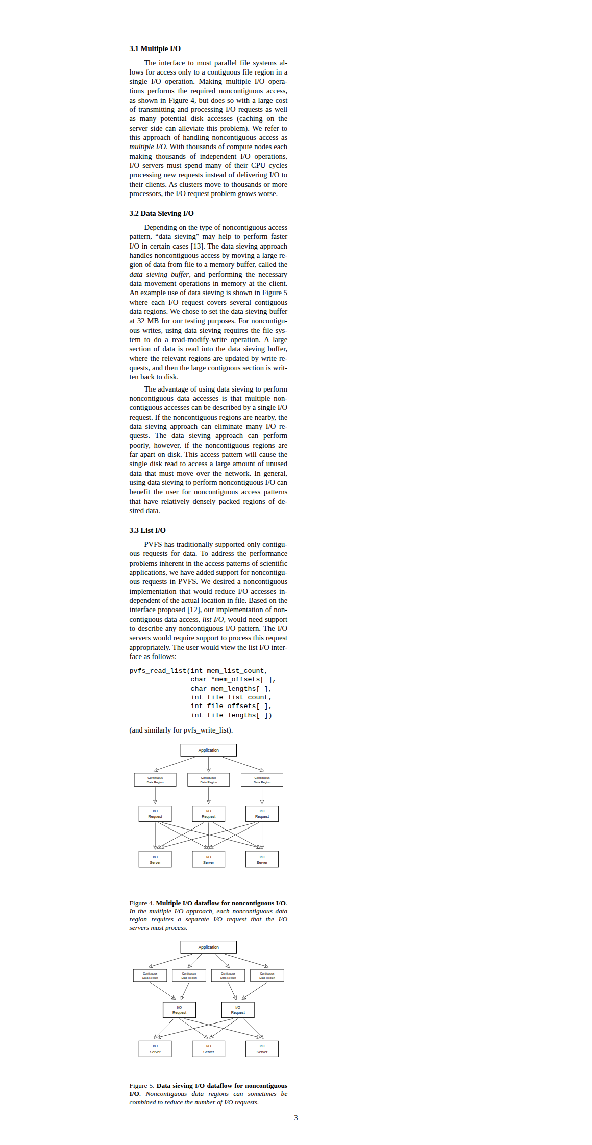3.1 Multiple I/O
The interface to most parallel file systems allows for access only to a contiguous file region in a single I/O operation. Making multiple I/O operations performs the required noncontiguous access, as shown in Figure 4, but does so with a large cost of transmitting and processing I/O requests as well as many potential disk accesses (caching on the server side can alleviate this problem). We refer to this approach of handling noncontiguous access as multiple I/O. With thousands of compute nodes each making thousands of independent I/O operations, I/O servers must spend many of their CPU cycles processing new requests instead of delivering I/O to their clients. As clusters move to thousands or more processors, the I/O request problem grows worse.
3.2 Data Sieving I/O
Depending on the type of noncontiguous access pattern, “data sieving” may help to perform faster I/O in certain cases [13]. The data sieving approach handles noncontiguous access by moving a large region of data from file to a memory buffer, called the data sieving buffer, and performing the necessary data movement operations in memory at the client. An example use of data sieving is shown in Figure 5 where each I/O request covers several contiguous data regions. We chose to set the data sieving buffer at 32 MB for our testing purposes. For noncontiguous writes, using data sieving requires the file system to do a read-modify-write operation. A large section of data is read into the data sieving buffer, where the relevant regions are updated by write requests, and then the large contiguous section is written back to disk.
The advantage of using data sieving to perform noncontiguous data accesses is that multiple noncontiguous accesses can be described by a single I/O request. If the noncontiguous regions are nearby, the data sieving approach can eliminate many I/O requests. The data sieving approach can perform poorly, however, if the noncontiguous regions are far apart on disk. This access pattern will cause the single disk read to access a large amount of unused data that must move over the network. In general, using data sieving to perform noncontiguous I/O can benefit the user for noncontiguous access patterns that have relatively densely packed regions of desired data.
3.3 List I/O
PVFS has traditionally supported only contiguous requests for data. To address the performance problems inherent in the access patterns of scientific applications, we have added support for noncontiguous requests in PVFS. We desired a noncontiguous implementation that would reduce I/O accesses independent of the actual location in file. Based on the interface proposed [12], our implementation of noncontiguous data access, list I/O, would need support to describe any noncontiguous I/O pattern. The I/O servers would require support to process this request appropriately. The user would view the list I/O interface as follows:
pvfs_read_list(int mem_list_count, char *mem_offsets[ ], char mem_lengths[ ], int file_list_count, int file_offsets[ ], int file_lengths[ ])
(and similarly for pvfs_write_list).
Application Contiguous Data Region Contiguous Data Region Contiguous Data Region I/O Request I/O Request I/O Request I/O Server I/O Server I/O Server
Figure 4. Multiple I/O dataflow for noncontiguous I/O. In the multiple I/O approach, each noncontiguous data region requires a separate I/O request that the I/O servers must process.
Application Contiguous Data Region Contiguous Data Region Contiguous Data Region Contiguous Data Region I/O Request I/O Request I/O Server I/O Server I/O Server
Figure 5. Data sieving I/O dataflow for noncontiguous I/O. Noncontiguous data regions can sometimes be combined to reduce the number of I/O requests.
3